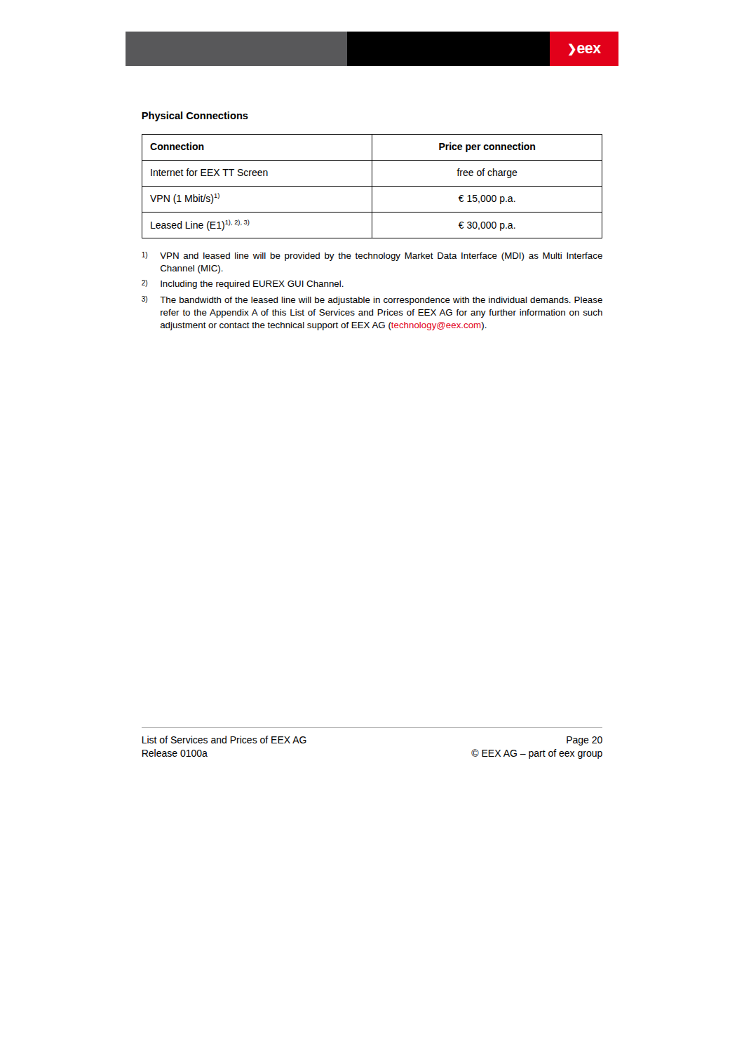❯eex
Physical Connections
| Connection | Price per connection |
| --- | --- |
| Internet for EEX TT Screen | free of charge |
| VPN (1 Mbit/s) 1) | € 15,000 p.a. |
| Leased Line (E1) 1), 2), 3) | € 30,000 p.a. |
1)
VPN and leased line will be provided by the technology Market Data Interface (MDI) as Multi Interface Channel (MIC).
2)
Including the required EUREX GUI Channel.
3)
The bandwidth of the leased line will be adjustable in correspondence with the individual demands. Please refer to the Appendix A of this List of Services and Prices of EEX AG for any further information on such adjustment or contact the technical support of EEX AG (technology@eex.com).
List of Services and Prices of EEX AG
Release 0100a
Page 20
© EEX AG – part of eex group